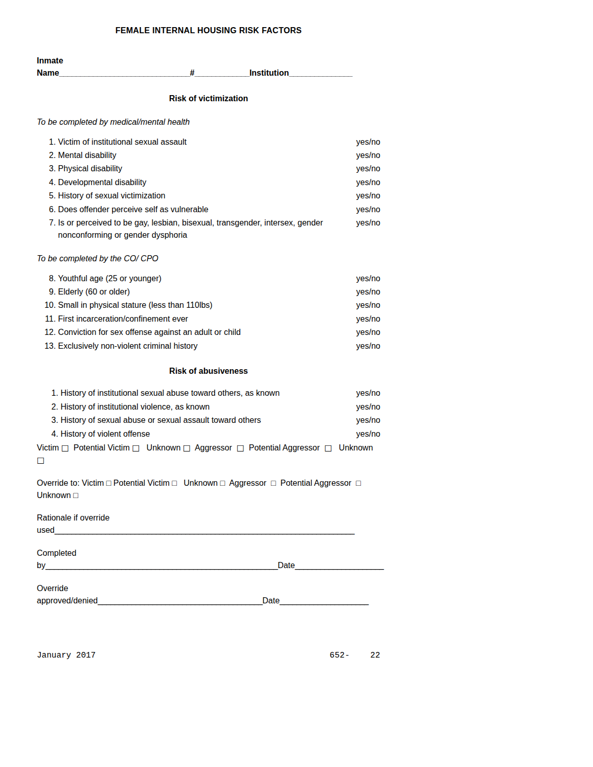Female Internal Housing Risk Factors
Inmate Name_______________________________#_____________Institution_______________
Risk of victimization
To be completed by medical/mental health
Victim of institutional sexual assault yes/no
Mental disability yes/no
Physical disability yes/no
Developmental disability yes/no
History of sexual victimization yes/no
Does offender perceive self as vulnerable yes/no
Is or perceived to be gay, lesbian, bisexual, transgender, intersex, gender nonconforming or gender dysphoria yes/no
To be completed by the CO/ CPO
Youthful age (25 or younger) yes/no
Elderly (60 or older) yes/no
Small in physical stature (less than 110lbs) yes/no
First incarceration/confinement ever yes/no
Conviction for sex offense against an adult or child yes/no
Exclusively non-violent criminal history yes/no
Risk of abusiveness
History of institutional sexual abuse toward others, as known yes/no
History of institutional violence, as known yes/no
History of sexual abuse or sexual assault toward others yes/no
History of violent offense yes/no
Victim □ Potential Victim □ Unknown □ Aggressor □ Potential Aggressor □ Unknown □
Override to: Victim □ Potential Victim □ Unknown □ Aggressor □ Potential Aggressor □ Unknown □
Rationale if override used_______________________________________________________________________
Completed by_______________________________________________________Date_____________________
Override approved/denied_______________________________________Date_____________________
January 2017 652- 22